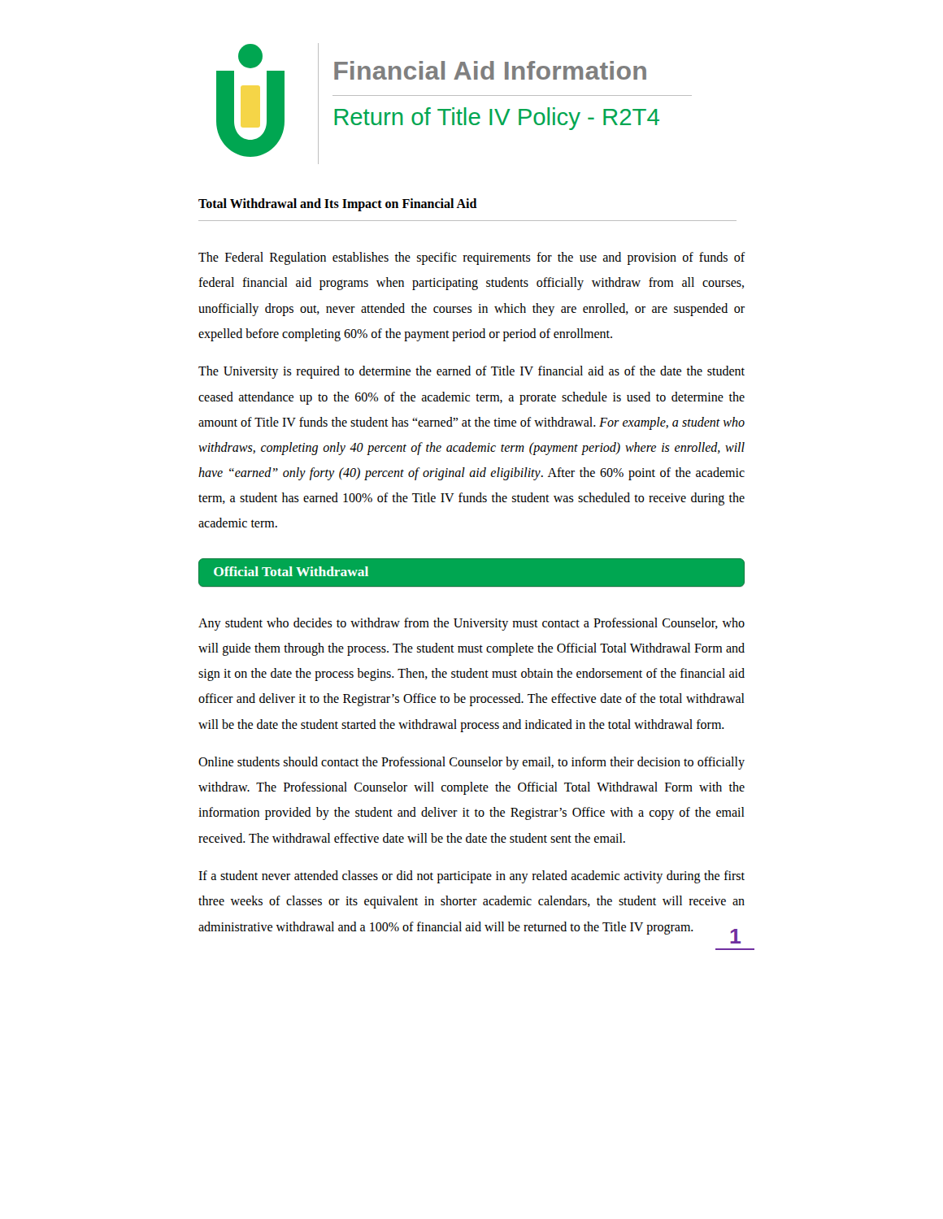Financial Aid Information
Return of Title IV Policy - R2T4
Total Withdrawal and Its Impact on Financial Aid
The Federal Regulation establishes the specific requirements for the use and provision of funds of federal financial aid programs when participating students officially withdraw from all courses, unofficially drops out, never attended the courses in which they are enrolled, or are suspended or expelled before completing 60% of the payment period or period of enrollment.
The University is required to determine the earned of Title IV financial aid as of the date the student ceased attendance up to the 60% of the academic term, a prorate schedule is used to determine the amount of Title IV funds the student has “earned” at the time of withdrawal. For example, a student who withdraws, completing only 40 percent of the academic term (payment period) where is enrolled, will have “earned” only forty (40) percent of original aid eligibility. After the 60% point of the academic term, a student has earned 100% of the Title IV funds the student was scheduled to receive during the academic term.
Official Total Withdrawal
Any student who decides to withdraw from the University must contact a Professional Counselor, who will guide them through the process. The student must complete the Official Total Withdrawal Form and sign it on the date the process begins. Then, the student must obtain the endorsement of the financial aid officer and deliver it to the Registrar’s Office to be processed. The effective date of the total withdrawal will be the date the student started the withdrawal process and indicated in the total withdrawal form.
Online students should contact the Professional Counselor by email, to inform their decision to officially withdraw. The Professional Counselor will complete the Official Total Withdrawal Form with the information provided by the student and deliver it to the Registrar’s Office with a copy of the email received. The withdrawal effective date will be the date the student sent the email.
If a student never attended classes or did not participate in any related academic activity during the first three weeks of classes or its equivalent in shorter academic calendars, the student will receive an administrative withdrawal and a 100% of financial aid will be returned to the Title IV program.
1